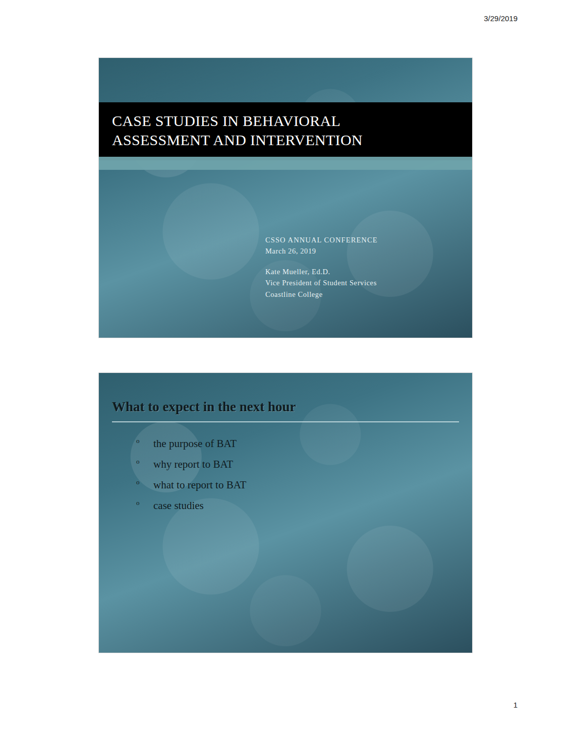3/29/2019
CASE STUDIES IN BEHAVIORAL
ASSESSMENT AND INTERVENTION
CSSO ANNUAL CONFERENCE
March 26, 2019 Kate Mueller, Ed.D.
Vice President of Student Services
Coastline College
What to expect in the next hour
the purpose of BAT
why report to BAT
what to report to BAT
case studies
1